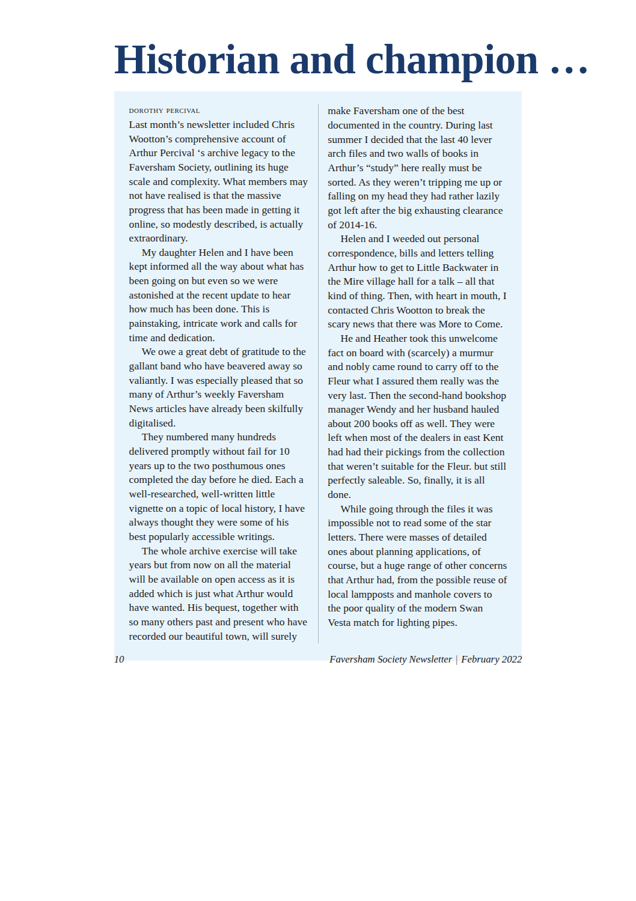Historian and champion …
Dorothy Percival
Last month’s newsletter included Chris Wootton’s comprehensive account of Arthur Percival ‘s archive legacy to the Faversham Society, outlining its huge scale and complexity. What members may not have realised is that the massive progress that has been made in getting it online, so modestly described, is actually extraordinary.
My daughter Helen and I have been kept informed all the way about what has been going on but even so we were astonished at the recent update to hear how much has been done. This is painstaking, intricate work and calls for time and dedication.
We owe a great debt of gratitude to the gallant band who have beavered away so valiantly. I was especially pleased that so many of Arthur’s weekly Faversham News articles have already been skilfully digitalised.
They numbered many hundreds delivered promptly without fail for 10 years up to the two posthumous ones completed the day before he died. Each a well-researched, well-written little vignette on a topic of local history, I have always thought they were some of his best popularly accessible writings.
The whole archive exercise will take years but from now on all the material will be available on open access as it is added which is just what Arthur would have wanted. His bequest, together with so many others past and present who have recorded our beautiful town, will surely make Faversham one of the best documented in the country. During last summer I decided that the last 40 lever arch files and two walls of books in Arthur’s “study” here really must be sorted. As they weren’t tripping me up or falling on my head they had rather lazily got left after the big exhausting clearance of 2014-16.
Helen and I weeded out personal correspondence, bills and letters telling Arthur how to get to Little Backwater in the Mire village hall for a talk – all that kind of thing. Then, with heart in mouth, I contacted Chris Wootton to break the scary news that there was More to Come.
He and Heather took this unwelcome fact on board with (scarcely) a murmur and nobly came round to carry off to the Fleur what I assured them really was the very last. Then the second-hand bookshop manager Wendy and her husband hauled about 200 books off as well. They were left when most of the dealers in east Kent had had their pickings from the collection that weren’t suitable for the Fleur. but still perfectly saleable. So, finally, it is all done.
While going through the files it was impossible not to read some of the star letters. There were masses of detailed ones about planning applications, of course, but a huge range of other concerns that Arthur had, from the possible reuse of local lampposts and manhole covers to the poor quality of the modern Swan Vesta match for lighting pipes.
10 Faversham Society Newsletter|February 2022